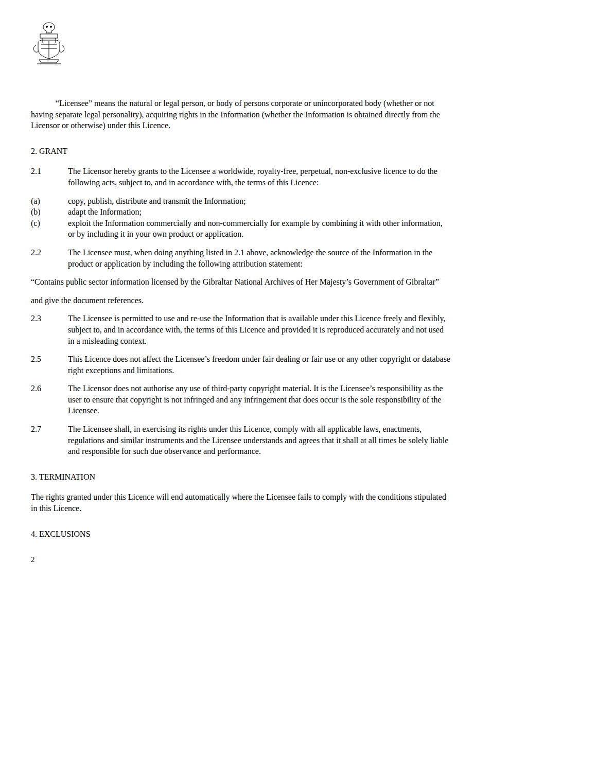“Licensee” means the natural or legal person, or body of persons corporate or unincorporated body (whether or not having separate legal personality), acquiring rights in the Information (whether the Information is obtained directly from the Licensor or otherwise) under this Licence.
2. GRANT
2.1
The Licensor hereby grants to the Licensee a worldwide, royalty-free, perpetual, non-exclusive licence to do the following acts, subject to, and in accordance with, the terms of this Licence:
(a)
copy, publish, distribute and transmit the Information;
(b)
adapt the Information;
(c)
exploit the Information commercially and non-commercially for example by combining it with other information, or by including it in your own product or application.
2.2
The Licensee must, when doing anything listed in 2.1 above, acknowledge the source of the Information in the product or application by including the following attribution statement:
“Contains public sector information licensed by the Gibraltar National Archives of Her Majesty’s Government of Gibraltar”
and give the document references.
2.3
The Licensee is permitted to use and re-use the Information that is available under this Licence freely and flexibly, subject to, and in accordance with, the terms of this Licence and provided it is reproduced accurately and not used in a misleading context.
2.5
This Licence does not affect the Licensee’s freedom under fair dealing or fair use or any other copyright or database right exceptions and limitations.
2.6
The Licensor does not authorise any use of third-party copyright material. It is the Licensee’s responsibility as the user to ensure that copyright is not infringed and any infringement that does occur is the sole responsibility of the Licensee.
2.7
The Licensee shall, in exercising its rights under this Licence, comply with all applicable laws, enactments, regulations and similar instruments and the Licensee understands and agrees that it shall at all times be solely liable and responsible for such due observance and performance.
3. TERMINATION
The rights granted under this Licence will end automatically where the Licensee fails to comply with the conditions stipulated in this Licence.
4. EXCLUSIONS
2